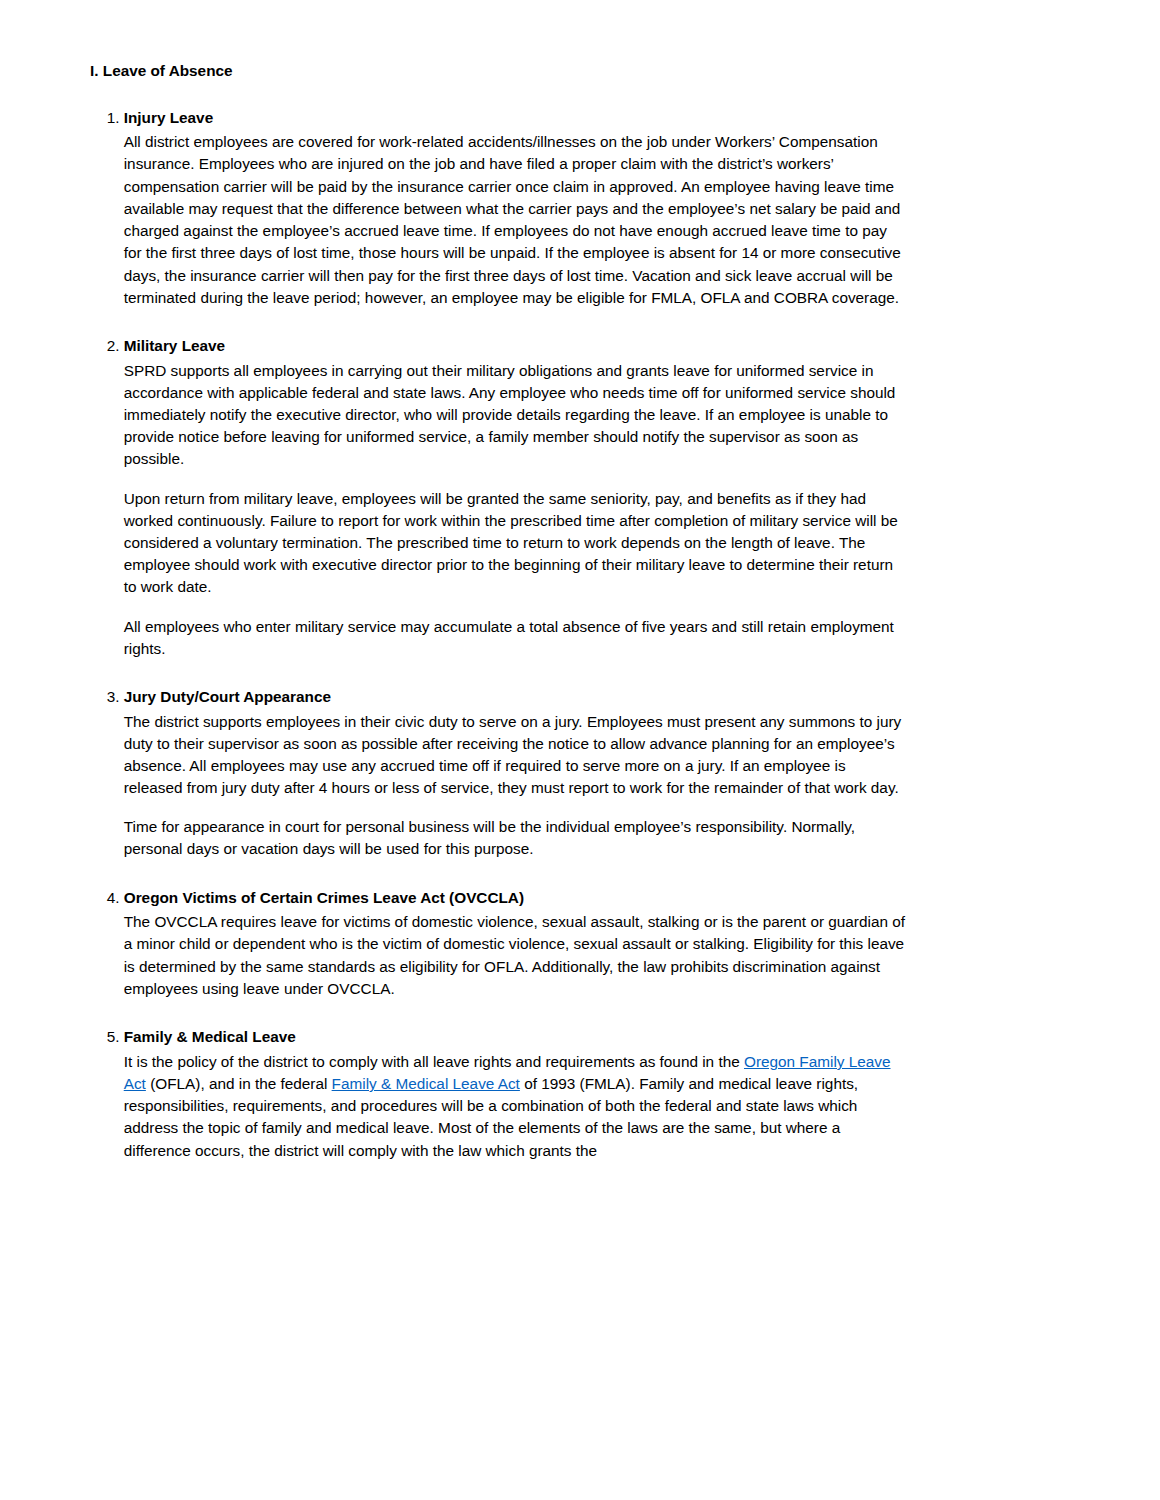I. Leave of Absence
Injury Leave
All district employees are covered for work-related accidents/illnesses on the job under Workers’ Compensation insurance. Employees who are injured on the job and have filed a proper claim with the district’s workers’ compensation carrier will be paid by the insurance carrier once claim in approved. An employee having leave time available may request that the difference between what the carrier pays and the employee’s net salary be paid and charged against the employee’s accrued leave time. If employees do not have enough accrued leave time to pay for the first three days of lost time, those hours will be unpaid. If the employee is absent for 14 or more consecutive days, the insurance carrier will then pay for the first three days of lost time. Vacation and sick leave accrual will be terminated during the leave period; however, an employee may be eligible for FMLA, OFLA and COBRA coverage.
Military Leave
SPRD supports all employees in carrying out their military obligations and grants leave for uniformed service in accordance with applicable federal and state laws. Any employee who needs time off for uniformed service should immediately notify the executive director, who will provide details regarding the leave. If an employee is unable to provide notice before leaving for uniformed service, a family member should notify the supervisor as soon as possible.
Upon return from military leave, employees will be granted the same seniority, pay, and benefits as if they had worked continuously. Failure to report for work within the prescribed time after completion of military service will be considered a voluntary termination. The prescribed time to return to work depends on the length of leave. The employee should work with executive director prior to the beginning of their military leave to determine their return to work date.
All employees who enter military service may accumulate a total absence of five years and still retain employment rights.
Jury Duty/Court Appearance
The district supports employees in their civic duty to serve on a jury. Employees must present any summons to jury duty to their supervisor as soon as possible after receiving the notice to allow advance planning for an employee’s absence. All employees may use any accrued time off if required to serve more on a jury. If an employee is released from jury duty after 4 hours or less of service, they must report to work for the remainder of that work day.
Time for appearance in court for personal business will be the individual employee’s responsibility. Normally, personal days or vacation days will be used for this purpose.
Oregon Victims of Certain Crimes Leave Act (OVCCLA)
The OVCCLA requires leave for victims of domestic violence, sexual assault, stalking or is the parent or guardian of a minor child or dependent who is the victim of domestic violence, sexual assault or stalking. Eligibility for this leave is determined by the same standards as eligibility for OFLA. Additionally, the law prohibits discrimination against employees using leave under OVCCLA.
Family & Medical Leave
It is the policy of the district to comply with all leave rights and requirements as found in the Oregon Family Leave Act (OFLA), and in the federal Family & Medical Leave Act of 1993 (FMLA). Family and medical leave rights, responsibilities, requirements, and procedures will be a combination of both the federal and state laws which address the topic of family and medical leave. Most of the elements of the laws are the same, but where a difference occurs, the district will comply with the law which grants the